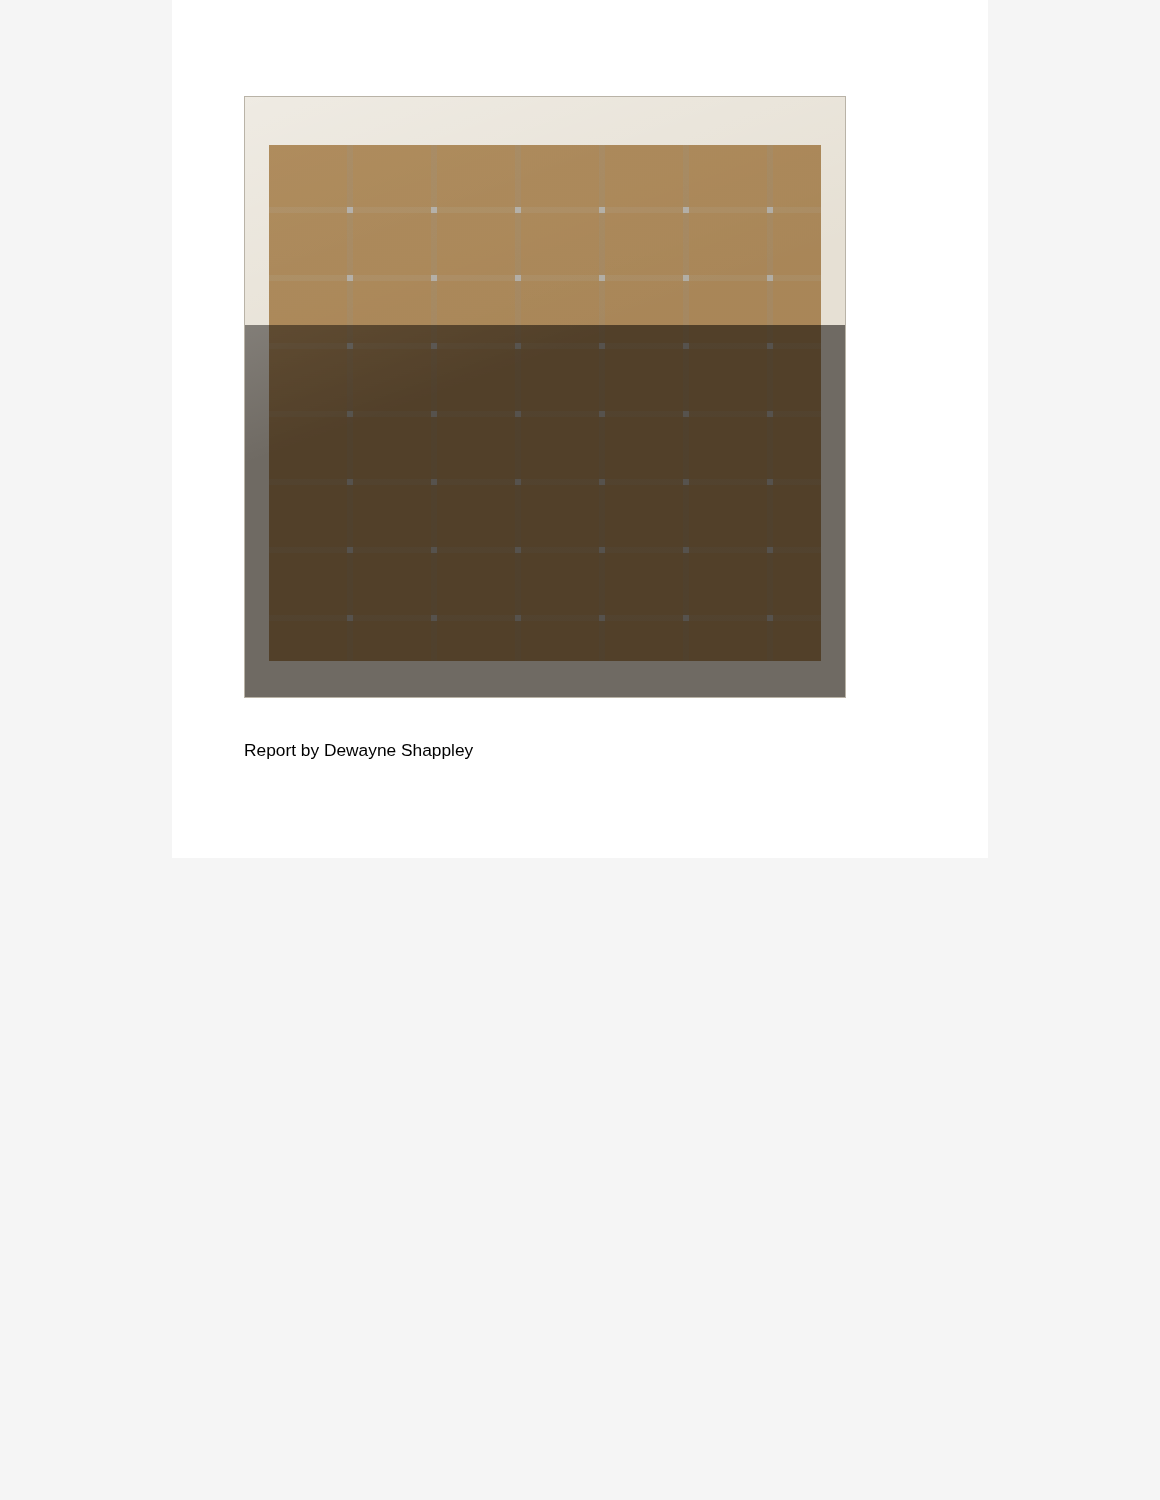Report by Dewayne Shappley